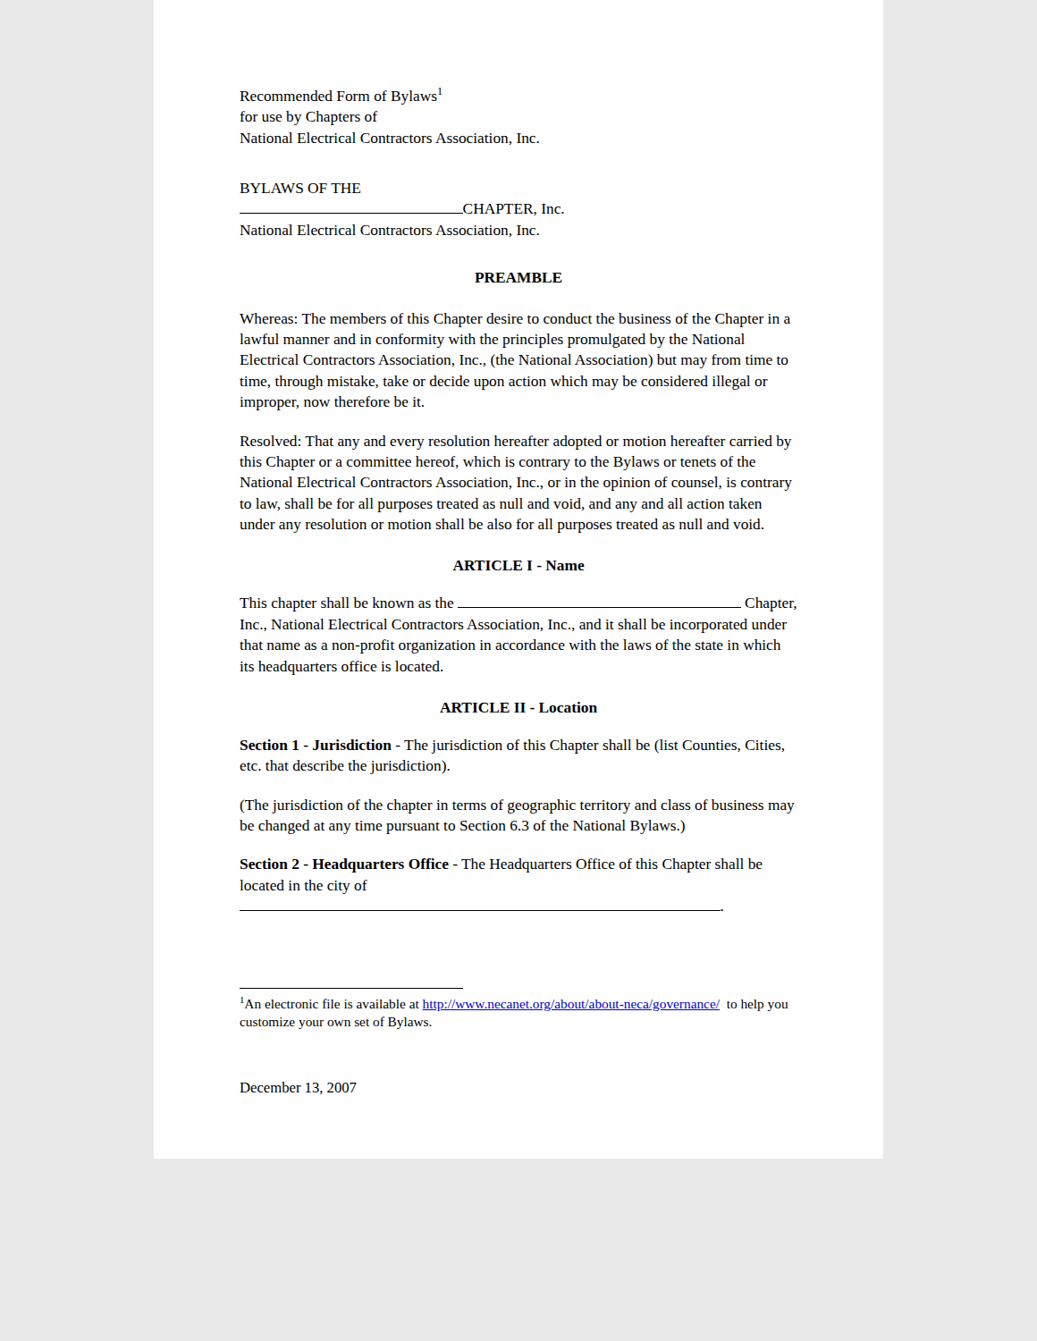Recommended Form of Bylaws1
for use by Chapters of
National Electrical Contractors Association, Inc.
BYLAWS OF THE
CHAPTER, Inc.
National Electrical Contractors Association, Inc.
PREAMBLE
Whereas: The members of this Chapter desire to conduct the business of the Chapter in a lawful manner and in conformity with the principles promulgated by the National Electrical Contractors Association, Inc., (the National Association) but may from time to time, through mistake, take or decide upon action which may be considered illegal or improper, now therefore be it.
Resolved: That any and every resolution hereafter adopted or motion hereafter carried by this Chapter or a committee hereof, which is contrary to the Bylaws or tenets of the National Electrical Contractors Association, Inc., or in the opinion of counsel, is contrary to law, shall be for all purposes treated as null and void, and any and all action taken under any resolution or motion shall be also for all purposes treated as null and void.
ARTICLE I - Name
This chapter shall be known as the Chapter, Inc., National Electrical Contractors Association, Inc., and it shall be incorporated under that name as a non-profit organization in accordance with the laws of the state in which its headquarters office is located.
ARTICLE II - Location
Section 1 - Jurisdiction - The jurisdiction of this Chapter shall be (list Counties, Cities, etc. that describe the jurisdiction).
(The jurisdiction of the chapter in terms of geographic territory and class of business may be changed at any time pursuant to Section 6.3 of the National Bylaws.)
Section 2 - Headquarters Office - The Headquarters Office of this Chapter shall be located in the city of .
1An electronic file is available at http://www.necanet.org/about/about-neca/governance/ to help you customize your own set of Bylaws.
December 13, 2007